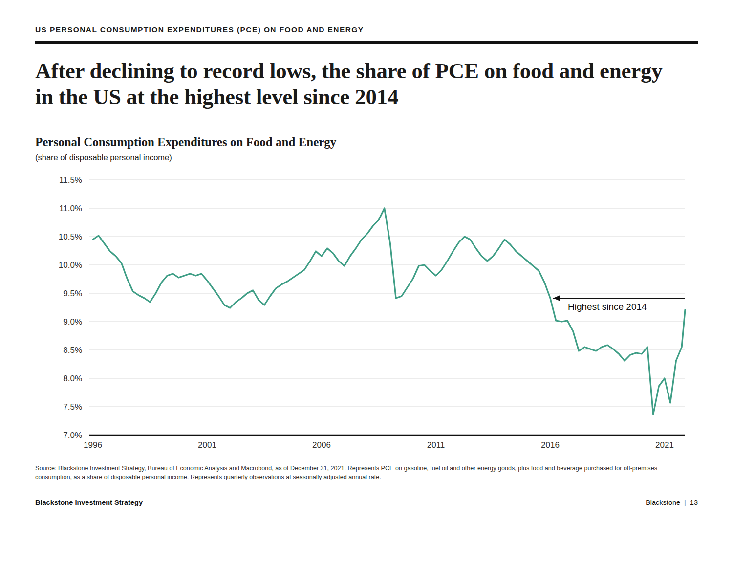US Personal Consumption Expenditures (PCE) on Food and Energy
After declining to record lows, the share of PCE on food and energy in the US at the highest level since 2014
Personal Consumption Expenditures on Food and Energy
(share of disposable personal income)
11.5% 11.0% 10.5% 10.0% 9.5% 9.0% 8.5% 8.0% 7.5% 7.0% 1996 2001 2006 2011 2016 2021 Highest since 2014
Source: Blackstone Investment Strategy, Bureau of Economic Analysis and Macrobond, as of December 31, 2021. Represents PCE on gasoline, fuel oil and other energy goods, plus food and beverage purchased for off-premises consumption, as a share of disposable personal income. Represents quarterly observations at seasonally adjusted annual rate.
Blackstone Investment Strategy
Blackstone|13